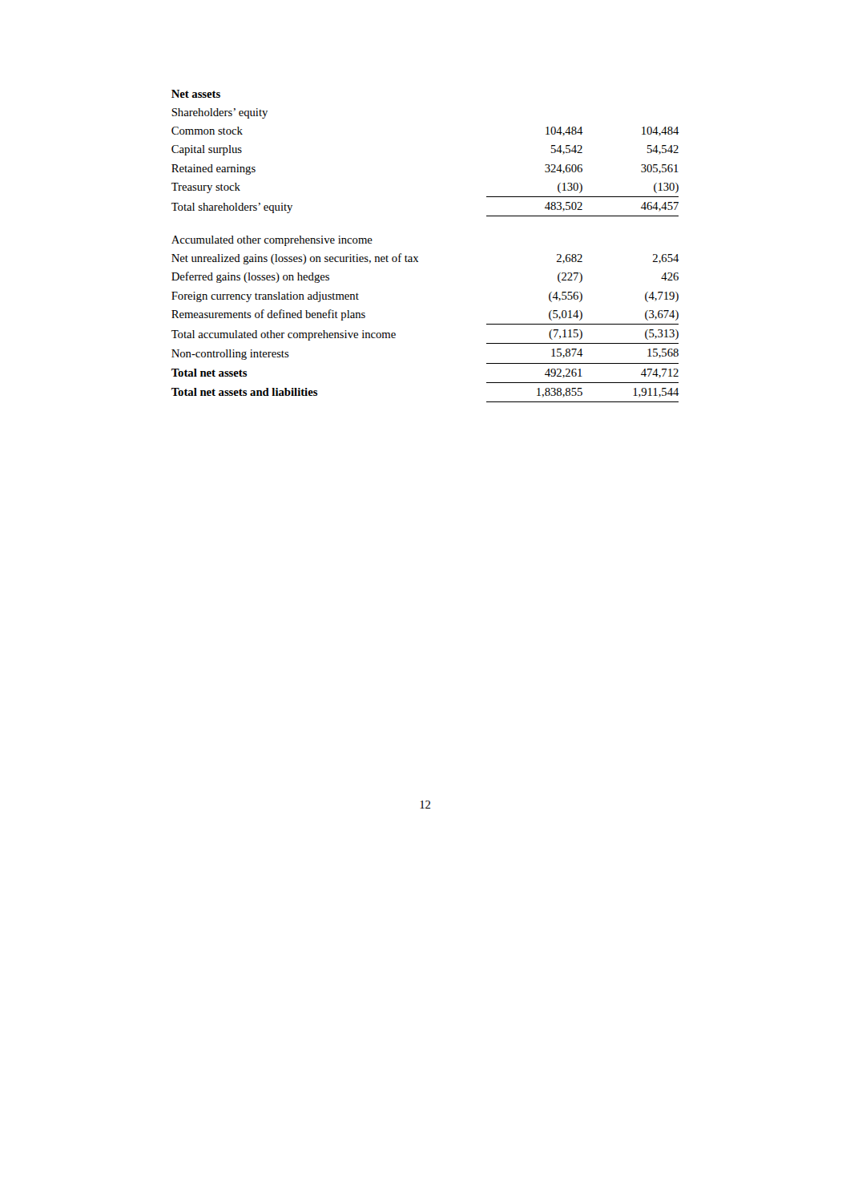| Net assets | | |
| Shareholders’ equity | | |
| Common stock | 104,484 | 104,484 |
| Capital surplus | 54,542 | 54,542 |
| Retained earnings | 324,606 | 305,561 |
| Treasury stock | (130) | (130) |
| Total shareholders’ equity | 483,502 | 464,457 |
| Accumulated other comprehensive income | | |
| Net unrealized gains (losses) on securities, net of tax | 2,682 | 2,654 |
| Deferred gains (losses) on hedges | (227) | 426 |
| Foreign currency translation adjustment | (4,556) | (4,719) |
| Remeasurements of defined benefit plans | (5,014) | (3,674) |
| Total accumulated other comprehensive income | (7,115) | (5,313) |
| Non-controlling interests | 15,874 | 15,568 |
| Total net assets | 492,261 | 474,712 |
| Total net assets and liabilities | 1,838,855 | 1,911,544 |
12